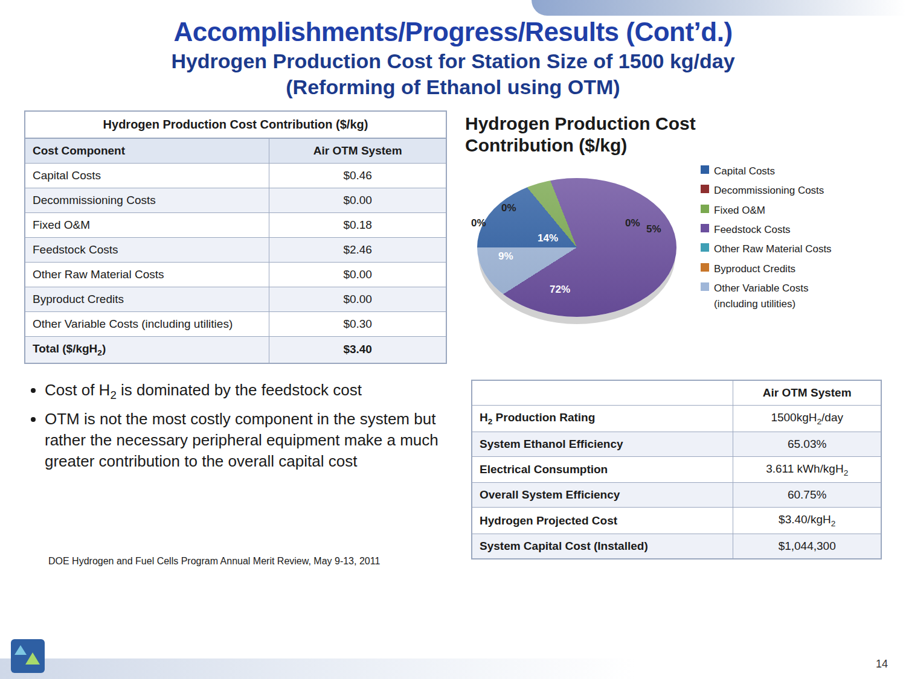Accomplishments/Progress/Results (Cont’d.)
Hydrogen Production Cost for Station Size of 1500 kg/day
(Reforming of Ethanol using OTM)
Hydrogen Production Cost Contribution ($/kg)
| Cost Component | Air OTM System |
| --- | --- |
| Capital Costs | $0.46 |
| Decommissioning Costs | $0.00 |
| Fixed O&M | $0.18 |
| Feedstock Costs | $2.46 |
| Other Raw Material Costs | $0.00 |
| Byproduct Credits | $0.00 |
| Other Variable Costs (including utilities) | $0.30 |
| Total ($/kgH 2 ) | $3.40 |
Hydrogen Production Cost
Contribution ($/kg)
14% 72% 9% 5% 0% 0% 0%
Capital Costs
Decommissioning Costs
Fixed O&M
Feedstock Costs
Other Raw Material Costs
Byproduct Credits
Other Variable Costs
(including utilities)
Cost of H2 is dominated by the feedstock cost
OTM is not the most costly component in the system but rather the necessary peripheral equipment make a much greater contribution to the overall capital cost
| | Air OTM System |
| --- | --- |
| H 2 Production Rating | 1500kgH 2 /day |
| System Ethanol Efficiency | 65.03% |
| Electrical Consumption | 3.611 kWh/kgH 2 |
| Overall System Efficiency | 60.75% |
| Hydrogen Projected Cost | $3.40/kgH 2 |
| System Capital Cost (Installed) | $1,044,300 |
DOE Hydrogen and Fuel Cells Program Annual Merit Review, May 9-13, 2011
14